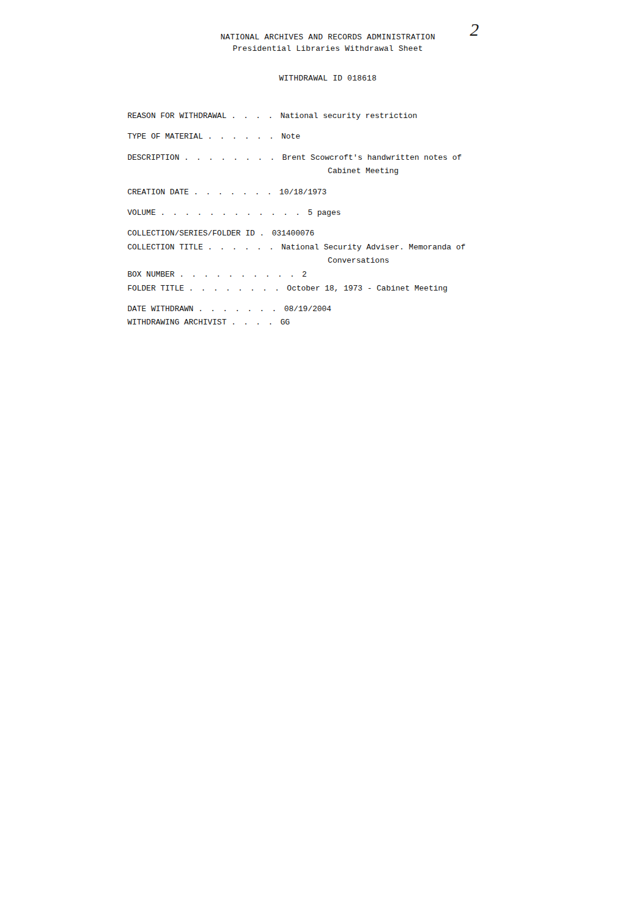2
Page 2
NATIONAL ARCHIVES AND RECORDS ADMINISTRATION
Presidential Libraries Withdrawal Sheet
WITHDRAWAL ID 018618
REASON FOR WITHDRAWAL
. . . . National security restriction
TYPE OF MATERIAL
. . . . . . Note
DESCRIPTION
. . . . . . . . Brent Scowcroft's handwritten notes of
Cabinet Meeting
CREATION DATE
. . . . . . . 10/18/1973
VOLUME
. . . . . . . . . . . . 5 pages
COLLECTION/SERIES/FOLDER ID
. 031400076
COLLECTION TITLE
. . . . . . National Security Adviser. Memoranda of
Conversations
BOX NUMBER
. . . . . . . . . . 2
FOLDER TITLE
. . . . . . . . October 18, 1973 - Cabinet Meeting
DATE WITHDRAWN
. . . . . . . 08/19/2004
WITHDRAWING ARCHIVIST
. . . . GG